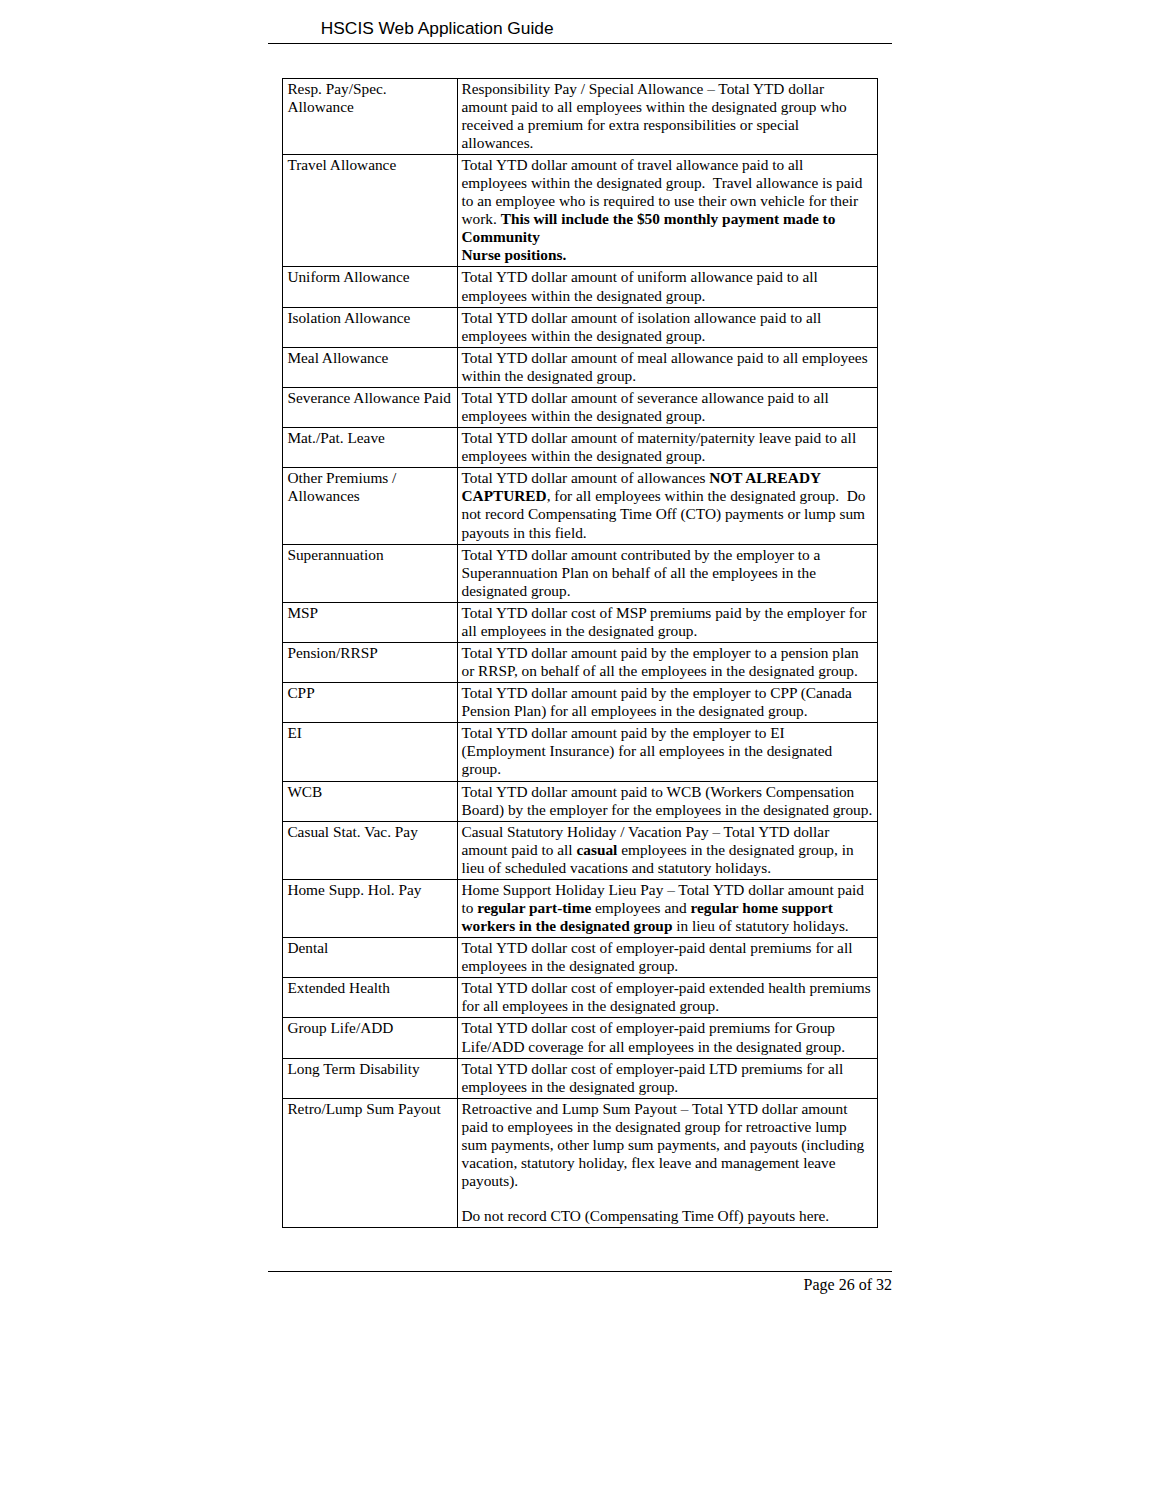HSCIS Web Application Guide
| Resp. Pay/Spec. Allowance | Responsibility Pay / Special Allowance – Total YTD dollar amount paid to all employees within the designated group who received a premium for extra responsibilities or special allowances. |
| Travel Allowance | Total YTD dollar amount of travel allowance paid to all employees within the designated group. Travel allowance is paid to an employee who is required to use their own vehicle for their work. This will include the $50 monthly payment made to Community Nurse positions. |
| Uniform Allowance | Total YTD dollar amount of uniform allowance paid to all employees within the designated group. |
| Isolation Allowance | Total YTD dollar amount of isolation allowance paid to all employees within the designated group. |
| Meal Allowance | Total YTD dollar amount of meal allowance paid to all employees within the designated group. |
| Severance Allowance Paid | Total YTD dollar amount of severance allowance paid to all employees within the designated group. |
| Mat./Pat. Leave | Total YTD dollar amount of maternity/paternity leave paid to all employees within the designated group. |
| Other Premiums / Allowances | Total YTD dollar amount of allowances NOT ALREADY CAPTURED , for all employees within the designated group. Do not record Compensating Time Off (CTO) payments or lump sum payouts in this field. |
| Superannuation | Total YTD dollar amount contributed by the employer to a Superannuation Plan on behalf of all the employees in the designated group. |
| MSP | Total YTD dollar cost of MSP premiums paid by the employer for all employees in the designated group. |
| Pension/RRSP | Total YTD dollar amount paid by the employer to a pension plan or RRSP, on behalf of all the employees in the designated group. |
| CPP | Total YTD dollar amount paid by the employer to CPP (Canada Pension Plan) for all employees in the designated group. |
| EI | Total YTD dollar amount paid by the employer to EI (Employment Insurance) for all employees in the designated group. |
| WCB | Total YTD dollar amount paid to WCB (Workers Compensation Board) by the employer for the employees in the designated group. |
| Casual Stat. Vac. Pay | Casual Statutory Holiday / Vacation Pay – Total YTD dollar amount paid to all casual employees in the designated group, in lieu of scheduled vacations and statutory holidays. |
| Home Supp. Hol. Pay | Home Support Holiday Lieu Pay – Total YTD dollar amount paid to regular part-time employees and regular home support workers in the designated group in lieu of statutory holidays. |
| Dental | Total YTD dollar cost of employer-paid dental premiums for all employees in the designated group. |
| Extended Health | Total YTD dollar cost of employer-paid extended health premiums for all employees in the designated group. |
| Group Life/ADD | Total YTD dollar cost of employer-paid premiums for Group Life/ADD coverage for all employees in the designated group. |
| Long Term Disability | Total YTD dollar cost of employer-paid LTD premiums for all employees in the designated group. |
| Retro/Lump Sum Payout | Retroactive and Lump Sum Payout – Total YTD dollar amount paid to employees in the designated group for retroactive lump sum payments, other lump sum payments, and payouts (including vacation, statutory holiday, flex leave and management leave payouts). Do not record CTO (Compensating Time Off) payouts here. |
Page 26 of 32